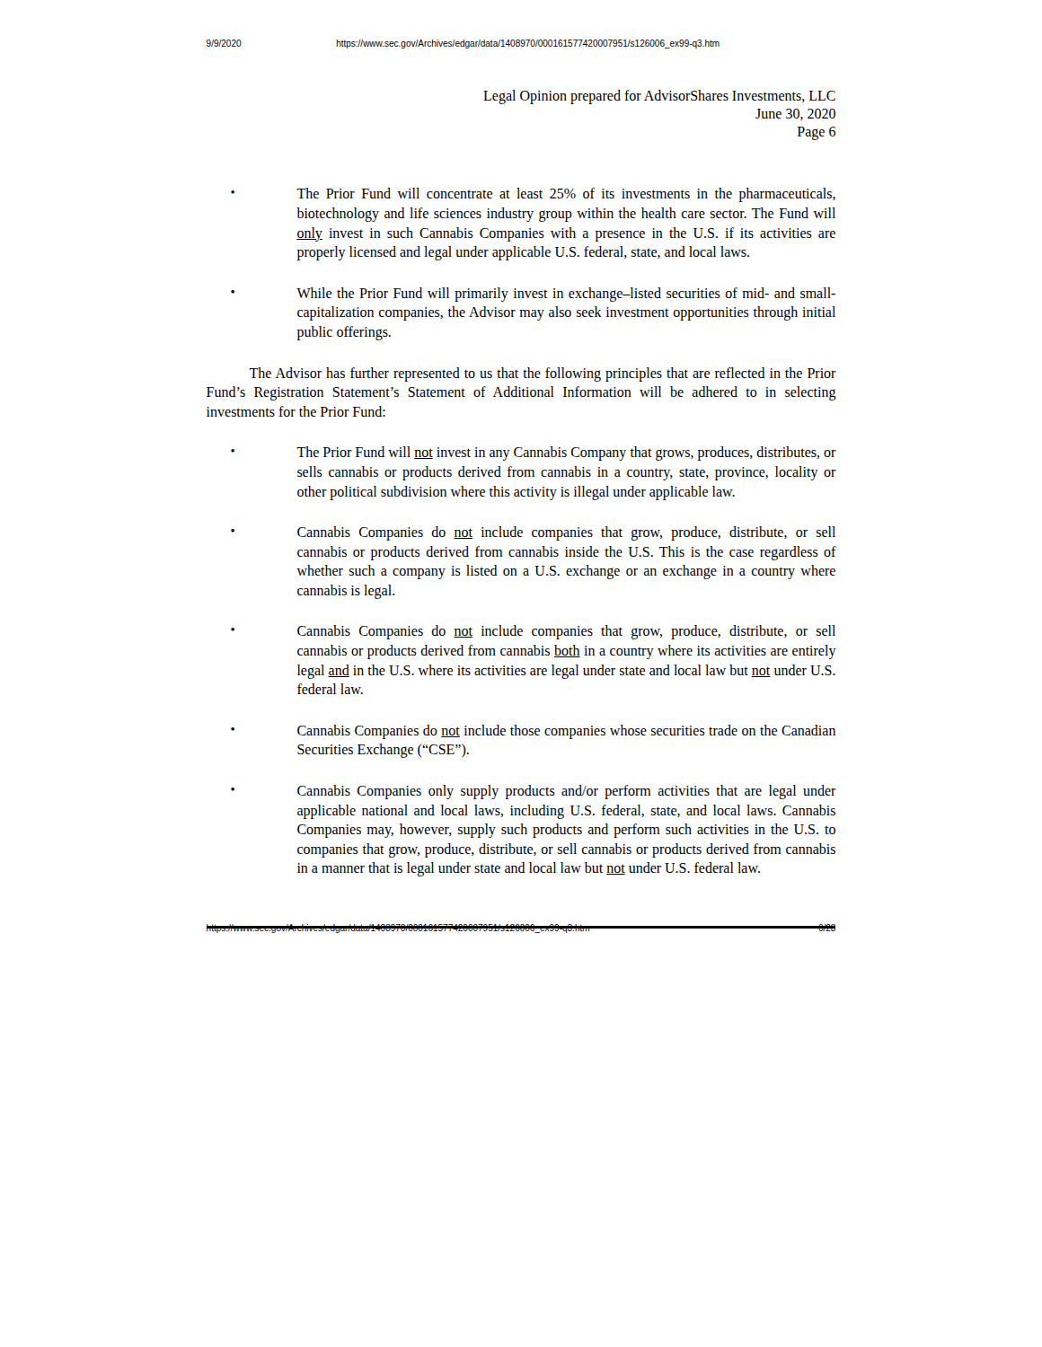9/9/2020
https://www.sec.gov/Archives/edgar/data/1408970/000161577420007951/s126006_ex99-q3.htm
Legal Opinion prepared for AdvisorShares Investments, LLC
June 30, 2020
Page 6
The Prior Fund will concentrate at least 25% of its investments in the pharmaceuticals, biotechnology and life sciences industry group within the health care sector. The Fund will only invest in such Cannabis Companies with a presence in the U.S. if its activities are properly licensed and legal under applicable U.S. federal, state, and local laws.
While the Prior Fund will primarily invest in exchange–listed securities of mid- and small-capitalization companies, the Advisor may also seek investment opportunities through initial public offerings.
The Advisor has further represented to us that the following principles that are reflected in the Prior Fund’s Registration Statement’s Statement of Additional Information will be adhered to in selecting investments for the Prior Fund:
The Prior Fund will not invest in any Cannabis Company that grows, produces, distributes, or sells cannabis or products derived from cannabis in a country, state, province, locality or other political subdivision where this activity is illegal under applicable law.
Cannabis Companies do not include companies that grow, produce, distribute, or sell cannabis or products derived from cannabis inside the U.S. This is the case regardless of whether such a company is listed on a U.S. exchange or an exchange in a country where cannabis is legal.
Cannabis Companies do not include companies that grow, produce, distribute, or sell cannabis or products derived from cannabis both in a country where its activities are entirely legal and in the U.S. where its activities are legal under state and local law but not under U.S. federal law.
Cannabis Companies do not include those companies whose securities trade on the Canadian Securities Exchange (“CSE”).
Cannabis Companies only supply products and/or perform activities that are legal under applicable national and local laws, including U.S. federal, state, and local laws. Cannabis Companies may, however, supply such products and perform such activities in the U.S. to companies that grow, produce, distribute, or sell cannabis or products derived from cannabis in a manner that is legal under state and local law but not under U.S. federal law.
https://www.sec.gov/Archives/edgar/data/1408970/000161577420007951/s126006_ex99-q3.htm
6/28